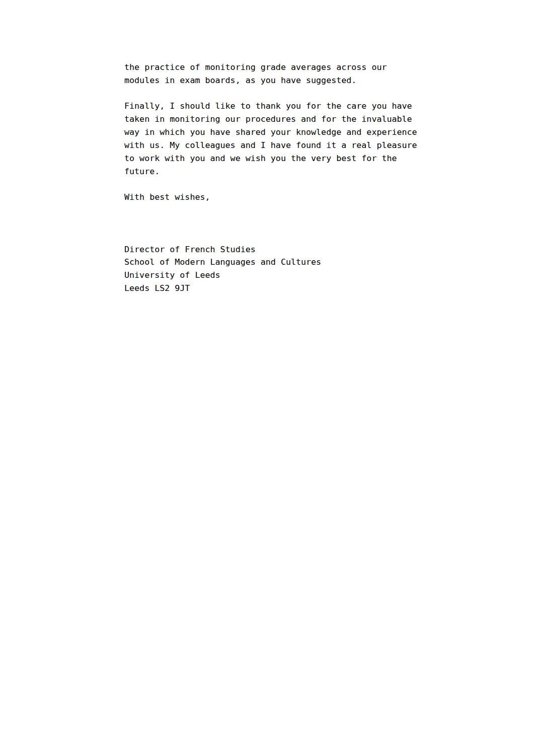the practice of monitoring grade averages across our modules in exam boards, as you have suggested.
Finally, I should like to thank you for the care you have taken in monitoring our procedures and for the invaluable way in which you have shared your knowledge and experience with us. My colleagues and I have found it a real pleasure to work with you and we wish you the very best for the future.
With best wishes,
Director of French Studies School of Modern Languages and Cultures University of Leeds Leeds LS2 9JT